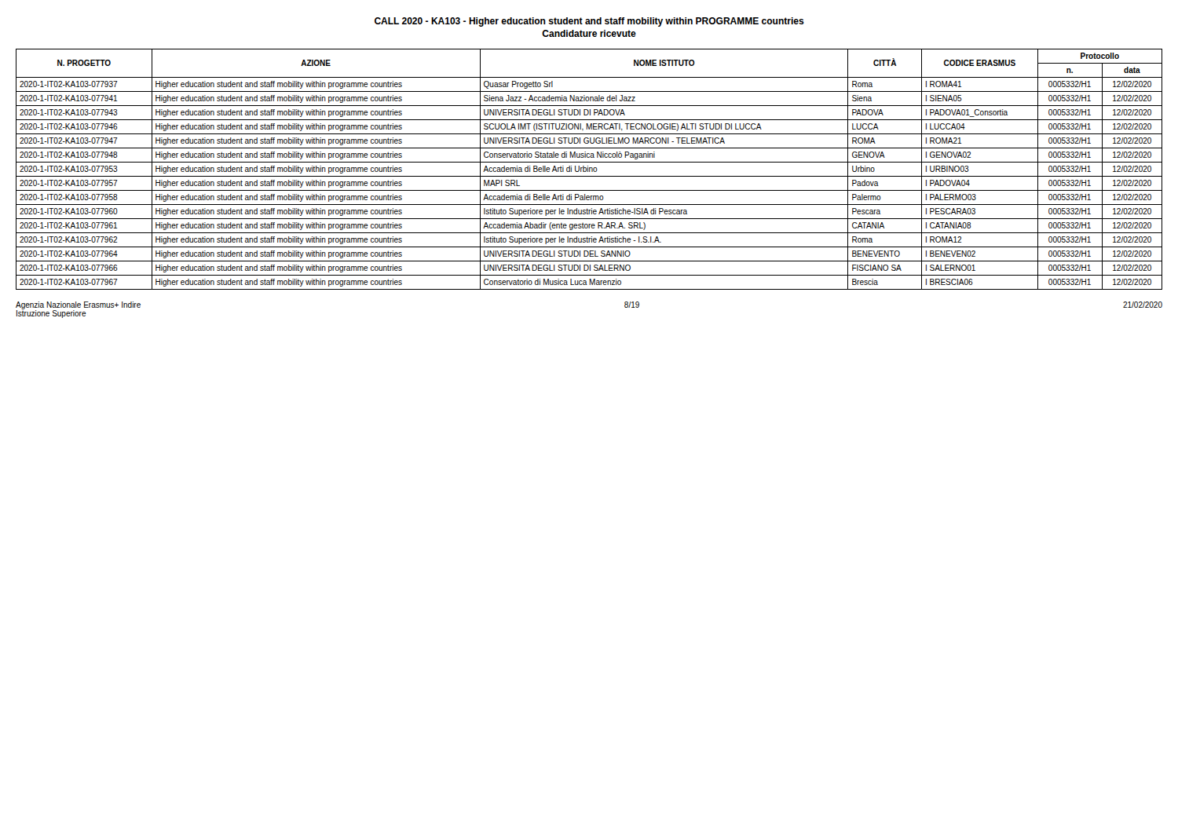CALL 2020 - KA103 - Higher education student and staff mobility within PROGRAMME countries
Candidature ricevute
| N. PROGETTO | AZIONE | NOME ISTITUTO | CITTÀ | CODICE ERASMUS | Protocollo |
| --- | --- | --- | --- | --- | --- |
| n. | data |
| 2020-1-IT02-KA103-077937 | Higher education student and staff mobility within programme countries | Quasar Progetto Srl | Roma | I ROMA41 | 0005332/H1 | 12/02/2020 |
| 2020-1-IT02-KA103-077941 | Higher education student and staff mobility within programme countries | Siena Jazz - Accademia Nazionale del Jazz | Siena | I SIENA05 | 0005332/H1 | 12/02/2020 |
| 2020-1-IT02-KA103-077943 | Higher education student and staff mobility within programme countries | UNIVERSITA DEGLI STUDI DI PADOVA | PADOVA | I PADOVA01_Consortia | 0005332/H1 | 12/02/2020 |
| 2020-1-IT02-KA103-077946 | Higher education student and staff mobility within programme countries | SCUOLA IMT (ISTITUZIONI, MERCATI, TECNOLOGIE) ALTI STUDI DI LUCCA | LUCCA | I LUCCA04 | 0005332/H1 | 12/02/2020 |
| 2020-1-IT02-KA103-077947 | Higher education student and staff mobility within programme countries | UNIVERSITA DEGLI STUDI GUGLIELMO MARCONI - TELEMATICA | ROMA | I ROMA21 | 0005332/H1 | 12/02/2020 |
| 2020-1-IT02-KA103-077948 | Higher education student and staff mobility within programme countries | Conservatorio Statale di Musica Niccolò Paganini | GENOVA | I GENOVA02 | 0005332/H1 | 12/02/2020 |
| 2020-1-IT02-KA103-077953 | Higher education student and staff mobility within programme countries | Accademia di Belle Arti di Urbino | Urbino | I URBINO03 | 0005332/H1 | 12/02/2020 |
| 2020-1-IT02-KA103-077957 | Higher education student and staff mobility within programme countries | MAPI SRL | Padova | I PADOVA04 | 0005332/H1 | 12/02/2020 |
| 2020-1-IT02-KA103-077958 | Higher education student and staff mobility within programme countries | Accademia di Belle Arti di Palermo | Palermo | I PALERMO03 | 0005332/H1 | 12/02/2020 |
| 2020-1-IT02-KA103-077960 | Higher education student and staff mobility within programme countries | Istituto Superiore per le Industrie Artistiche-ISIA di Pescara | Pescara | I PESCARA03 | 0005332/H1 | 12/02/2020 |
| 2020-1-IT02-KA103-077961 | Higher education student and staff mobility within programme countries | Accademia Abadir (ente gestore R.AR.A. SRL) | CATANIA | I CATANIA08 | 0005332/H1 | 12/02/2020 |
| 2020-1-IT02-KA103-077962 | Higher education student and staff mobility within programme countries | Istituto Superiore per le Industrie Artistiche - I.S.I.A. | Roma | I ROMA12 | 0005332/H1 | 12/02/2020 |
| 2020-1-IT02-KA103-077964 | Higher education student and staff mobility within programme countries | UNIVERSITA DEGLI STUDI DEL SANNIO | BENEVENTO | I BENEVEN02 | 0005332/H1 | 12/02/2020 |
| 2020-1-IT02-KA103-077966 | Higher education student and staff mobility within programme countries | UNIVERSITA DEGLI STUDI DI SALERNO | FISCIANO SA | I SALERNO01 | 0005332/H1 | 12/02/2020 |
| 2020-1-IT02-KA103-077967 | Higher education student and staff mobility within programme countries | Conservatorio di Musica Luca Marenzio | Brescia | I BRESCIA06 | 0005332/H1 | 12/02/2020 |
Agenzia Nazionale Erasmus+ Indire Istruzione Superiore
8/19
21/02/2020